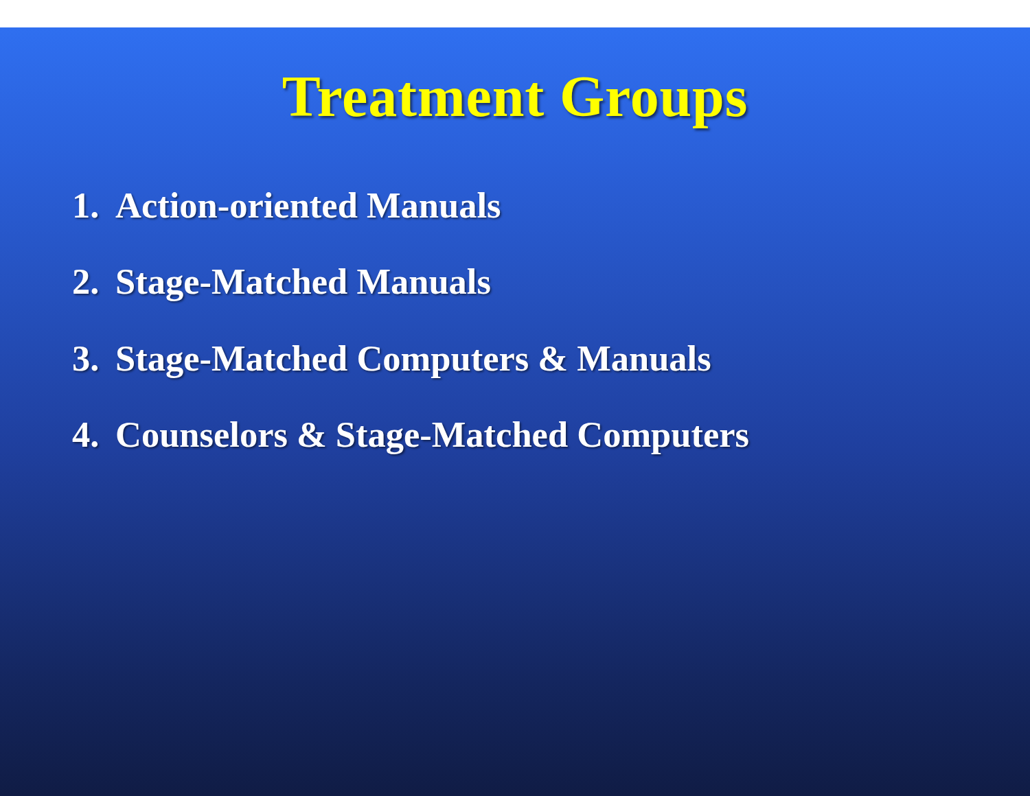Treatment Groups
1. Action-oriented Manuals
2. Stage-Matched Manuals
3. Stage-Matched Computers & Manuals
4. Counselors & Stage-Matched Computers